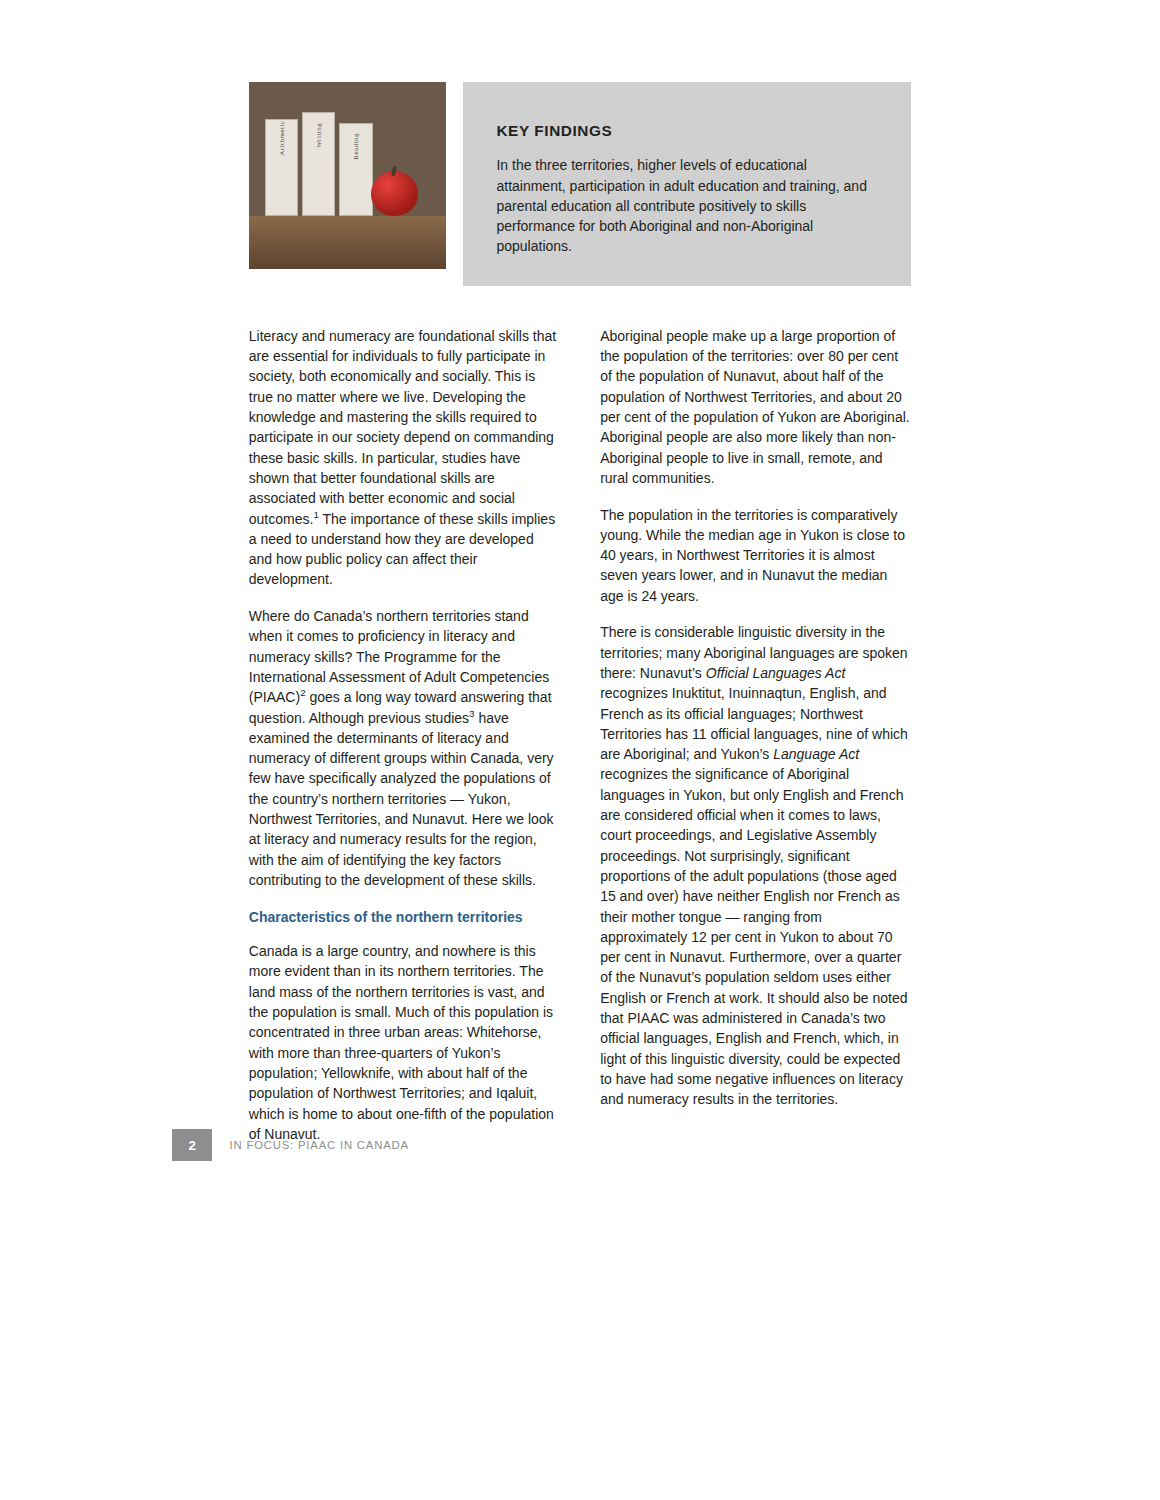Arithmetic
Writing
Reading
KEY FINDINGS
In the three territories, higher levels of educational attainment, participation in adult education and training, and parental education all contribute positively to skills performance for both Aboriginal and non-Aboriginal populations.
Literacy and numeracy are foundational skills that are essential for individuals to fully participate in society, both economically and socially. This is true no matter where we live. Developing the knowledge and mastering the skills required to participate in our society depend on commanding these basic skills. In particular, studies have shown that better foundational skills are associated with better economic and social outcomes.1 The importance of these skills implies a need to understand how they are developed and how public policy can affect their development.
Where do Canada’s northern territories stand when it comes to proficiency in literacy and numeracy skills? The Programme for the International Assessment of Adult Competencies (PIAAC)2 goes a long way toward answering that question. Although previous studies3 have examined the determinants of literacy and numeracy of different groups within Canada, very few have specifically analyzed the populations of the country’s northern territories — Yukon, Northwest Territories, and Nunavut. Here we look at literacy and numeracy results for the region, with the aim of identifying the key factors contributing to the development of these skills.
Characteristics of the northern territories
Canada is a large country, and nowhere is this more evident than in its northern territories. The land mass of the northern territories is vast, and the population is small. Much of this population is concentrated in three urban areas: Whitehorse, with more than three-quarters of Yukon’s population; Yellowknife, with about half of the population of Northwest Territories; and Iqaluit, which is home to about one-fifth of the population of Nunavut.
Aboriginal people make up a large proportion of the population of the territories: over 80 per cent of the population of Nunavut, about half of the population of Northwest Territories, and about 20 per cent of the population of Yukon are Aboriginal. Aboriginal people are also more likely than non-Aboriginal people to live in small, remote, and rural communities.
The population in the territories is comparatively young. While the median age in Yukon is close to 40 years, in Northwest Territories it is almost seven years lower, and in Nunavut the median age is 24 years.
There is considerable linguistic diversity in the territories; many Aboriginal languages are spoken there: Nunavut’s Official Languages Act recognizes Inuktitut, Inuinnaqtun, English, and French as its official languages; Northwest Territories has 11 official languages, nine of which are Aboriginal; and Yukon’s Language Act recognizes the significance of Aboriginal languages in Yukon, but only English and French are considered official when it comes to laws, court proceedings, and Legislative Assembly proceedings. Not surprisingly, significant proportions of the adult populations (those aged 15 and over) have neither English nor French as their mother tongue — ranging from approximately 12 per cent in Yukon to about 70 per cent in Nunavut. Furthermore, over a quarter of the Nunavut’s population seldom uses either English or French at work. It should also be noted that PIAAC was administered in Canada’s two official languages, English and French, which, in light of this linguistic diversity, could be expected to have had some negative influences on literacy and numeracy results in the territories.
2
In Focus: PIAAC in Canada